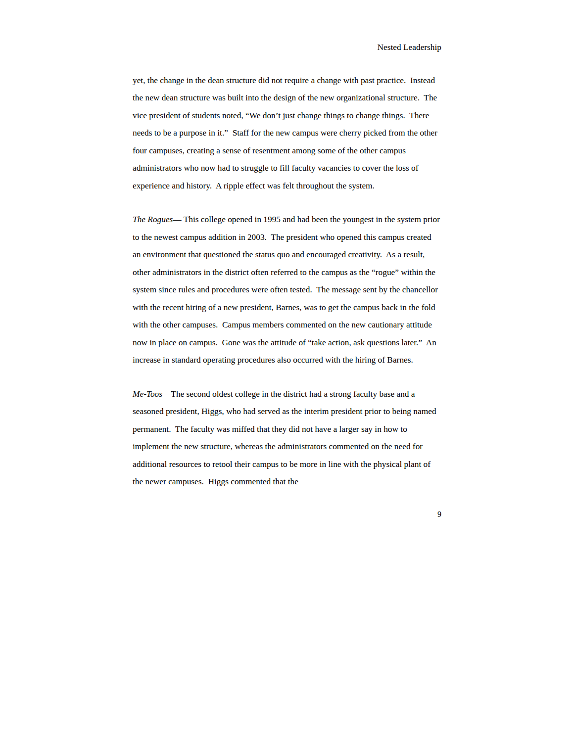Nested Leadership
yet, the change in the dean structure did not require a change with past practice. Instead the new dean structure was built into the design of the new organizational structure. The vice president of students noted, “We don’t just change things to change things. There needs to be a purpose in it.” Staff for the new campus were cherry picked from the other four campuses, creating a sense of resentment among some of the other campus administrators who now had to struggle to fill faculty vacancies to cover the loss of experience and history. A ripple effect was felt throughout the system.
The Rogues— This college opened in 1995 and had been the youngest in the system prior to the newest campus addition in 2003. The president who opened this campus created an environment that questioned the status quo and encouraged creativity. As a result, other administrators in the district often referred to the campus as the “rogue” within the system since rules and procedures were often tested. The message sent by the chancellor with the recent hiring of a new president, Barnes, was to get the campus back in the fold with the other campuses. Campus members commented on the new cautionary attitude now in place on campus. Gone was the attitude of “take action, ask questions later.” An increase in standard operating procedures also occurred with the hiring of Barnes.
Me-Toos—The second oldest college in the district had a strong faculty base and a seasoned president, Higgs, who had served as the interim president prior to being named permanent. The faculty was miffed that they did not have a larger say in how to implement the new structure, whereas the administrators commented on the need for additional resources to retool their campus to be more in line with the physical plant of the newer campuses. Higgs commented that the
9